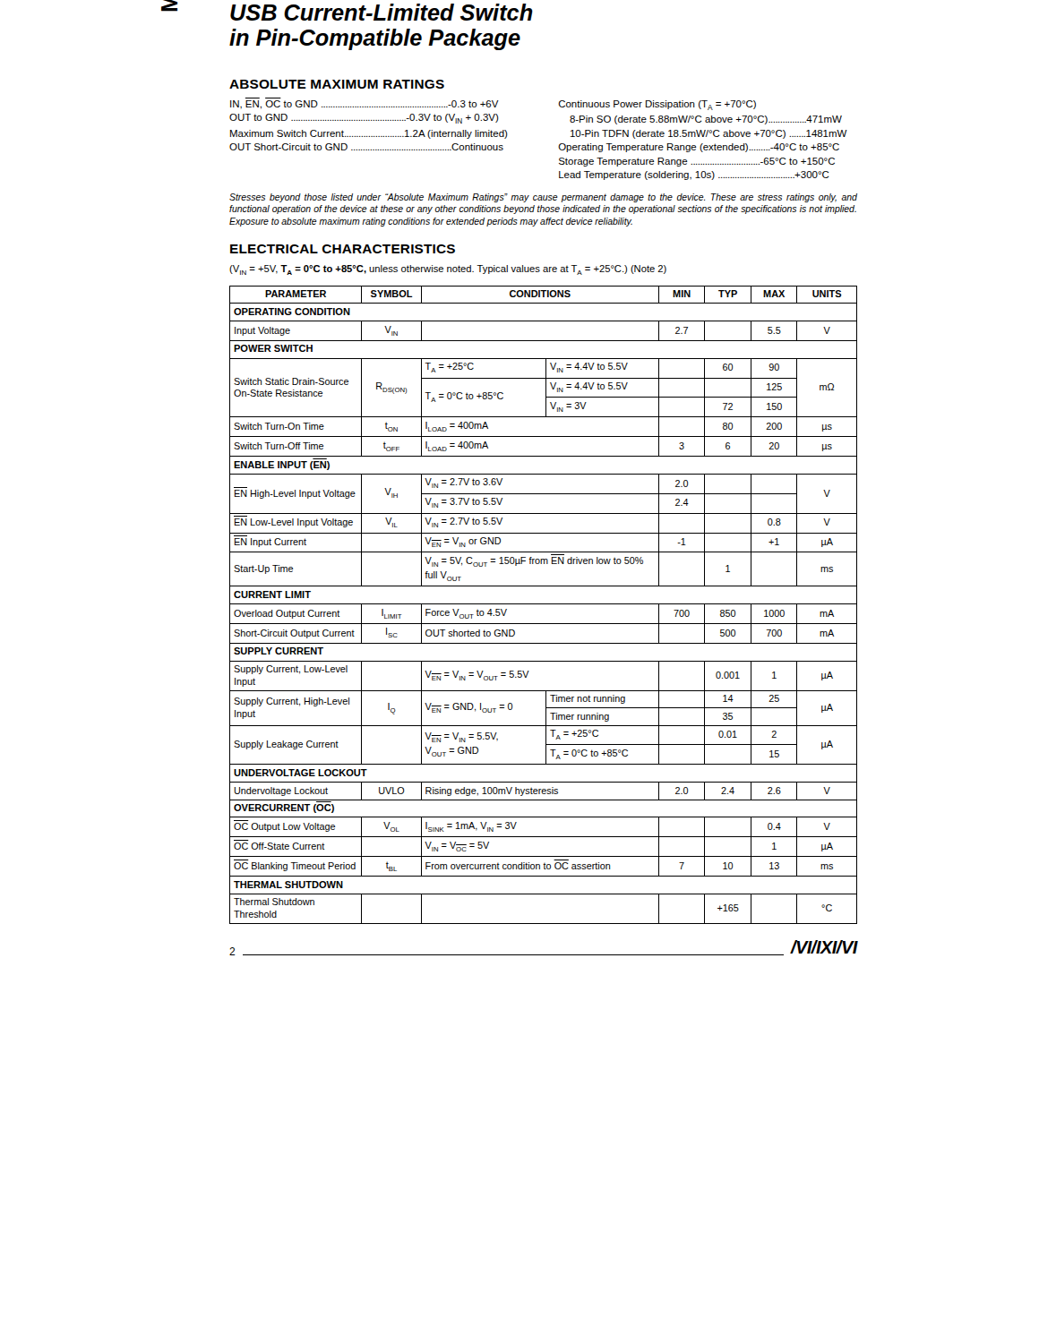MAX1607
USB Current-Limited Switch
in Pin-Compatible Package
ABSOLUTE MAXIMUM RATINGS
IN, EN, OC to GND .....................................................-0.3 to +6V
OUT to GND ................................................-0.3V to (VIN + 0.3V)
Maximum Switch Current......................... 1.2A (internally limited)
OUT Short-Circuit to GND .......................................... Continuous
Continuous Power Dissipation (TA = +70°C)
8-Pin SO (derate 5.88mW/°C above +70°C)................ 471mW
10-Pin TDFN (derate 18.5mW/°C above +70°C) ....... 1481mW
Operating Temperature Range (extended).........-40°C to +85°C
Storage Temperature Range .............................-65°C to +150°C
Lead Temperature (soldering, 10s) ................................+300°C
Stresses beyond those listed under “Absolute Maximum Ratings” may cause permanent damage to the device. These are stress ratings only, and functional operation of the device at these or any other conditions beyond those indicated in the operational sections of the specifications is not implied. Exposure to absolute maximum rating conditions for extended periods may affect device reliability.
ELECTRICAL CHARACTERISTICS
(VIN = +5V, TA = 0°C to +85°C, unless otherwise noted. Typical values are at TA = +25°C.) (Note 2)
| PARAMETER | SYMBOL | CONDITIONS | MIN | TYP | MAX | UNITS |
| --- | --- | --- | --- | --- | --- | --- |
| OPERATING CONDITION |
| Input Voltage | V IN | | 2.7 | | 5.5 | V |
| POWER SWITCH |
| Switch Static Drain-Source On-State Resistance | R DS(ON) | T A = +25°C | V IN = 4.4V to 5.5V | | 60 | 90 | mΩ |
| T A = 0°C to +85°C | V IN = 4.4V to 5.5V | | | 125 |
| V IN = 3V | | 72 | 150 |
| Switch Turn-On Time | t ON | I LOAD = 400mA | | 80 | 200 | µs |
| Switch Turn-Off Time | t OFF | I LOAD = 400mA | 3 | 6 | 20 | µs |
| ENABLE INPUT ( EN ) |
| EN High-Level Input Voltage | V IH | V IN = 2.7V to 3.6V | 2.0 | | | V |
| V IN = 3.7V to 5.5V | 2.4 | | |
| EN Low-Level Input Voltage | V IL | V IN = 2.7V to 5.5V | | | 0.8 | V |
| EN Input Current | | V EN = V IN or GND | -1 | | +1 | µA |
| Start-Up Time | | V IN = 5V, C OUT = 150µF from EN driven low to 50% full V OUT | | 1 | | ms |
| CURRENT LIMIT |
| Overload Output Current | I LIMIT | Force V OUT to 4.5V | 700 | 850 | 1000 | mA |
| Short-Circuit Output Current | I SC | OUT shorted to GND | | 500 | 700 | mA |
| SUPPLY CURRENT |
| Supply Current, Low-Level Input | | V EN = V IN = V OUT = 5.5V | | 0.001 | 1 | µA |
| Supply Current, High-Level Input | I Q | V EN = GND, I OUT = 0 | Timer not running | | 14 | 25 | µA |
| Timer running | | 35 | |
| Supply Leakage Current | | V EN = V IN = 5.5V, V OUT = GND | T A = +25°C | | 0.01 | 2 | µA |
| T A = 0°C to +85°C | | | 15 |
| UNDERVOLTAGE LOCKOUT |
| Undervoltage Lockout | UVLO | Rising edge, 100mV hysteresis | 2.0 | 2.4 | 2.6 | V |
| OVERCURRENT ( OC ) |
| OC Output Low Voltage | V OL | I SINK = 1mA, V IN = 3V | | | 0.4 | V |
| OC Off-State Current | | V IN = V OC = 5V | | | 1 | µA |
| OC Blanking Timeout Period | t BL | From overcurrent condition to OC assertion | 7 | 10 | 13 | ms |
| THERMAL SHUTDOWN |
| Thermal Shutdown Threshold | | | | +165 | | °C |
2 /VI/IXI/VI